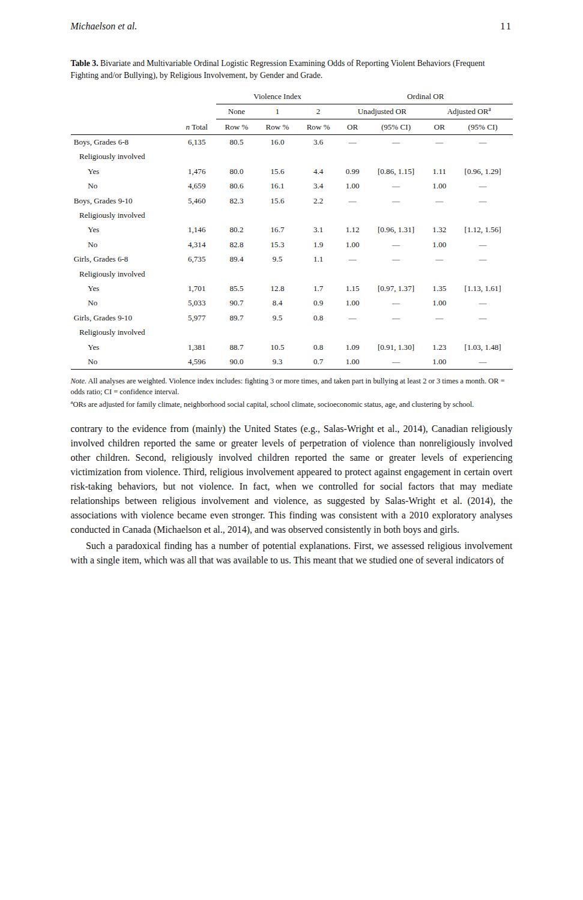Michaelson et al. 11
Table 3. Bivariate and Multivariable Ordinal Logistic Regression Examining Odds of Reporting Violent Behaviors (Frequent Fighting and/or Bullying), by Religious Involvement, by Gender and Grade.
| | Violence Index | Ordinal OR |
| --- | --- | --- |
| | None | 1 | 2 | Unadjusted OR | Adjusted OR a |
| | n Total | Row % | Row % | Row % | OR | (95% CI) | OR | (95% CI) |
| Boys, Grades 6-8 | 6,135 | 80.5 | 16.0 | 3.6 | — | — | — | — |
| Religiously involved | | | | | | | | |
| Yes | 1,476 | 80.0 | 15.6 | 4.4 | 0.99 | [0.86, 1.15] | 1.11 | [0.96, 1.29] |
| No | 4,659 | 80.6 | 16.1 | 3.4 | 1.00 | — | 1.00 | — |
| Boys, Grades 9-10 | 5,460 | 82.3 | 15.6 | 2.2 | — | — | — | — |
| Religiously involved | | | | | | | | |
| Yes | 1,146 | 80.2 | 16.7 | 3.1 | 1.12 | [0.96, 1.31] | 1.32 | [1.12, 1.56] |
| No | 4,314 | 82.8 | 15.3 | 1.9 | 1.00 | — | 1.00 | — |
| Girls, Grades 6-8 | 6,735 | 89.4 | 9.5 | 1.1 | — | — | — | — |
| Religiously involved | | | | | | | | |
| Yes | 1,701 | 85.5 | 12.8 | 1.7 | 1.15 | [0.97, 1.37] | 1.35 | [1.13, 1.61] |
| No | 5,033 | 90.7 | 8.4 | 0.9 | 1.00 | — | 1.00 | — |
| Girls, Grades 9-10 | 5,977 | 89.7 | 9.5 | 0.8 | — | — | — | — |
| Religiously involved | | | | | | | | |
| Yes | 1,381 | 88.7 | 10.5 | 0.8 | 1.09 | [0.91, 1.30] | 1.23 | [1.03, 1.48] |
| No | 4,596 | 90.0 | 9.3 | 0.7 | 1.00 | — | 1.00 | — |
Note. All analyses are weighted. Violence index includes: fighting 3 or more times, and taken part in bullying at least 2 or 3 times a month. OR = odds ratio; CI = confidence interval.
aORs are adjusted for family climate, neighborhood social capital, school climate, socioeconomic status, age, and clustering by school.
contrary to the evidence from (mainly) the United States (e.g., Salas-Wright et al., 2014), Canadian religiously involved children reported the same or greater levels of perpetration of violence than nonreligiously involved other children. Second, religiously involved children reported the same or greater levels of experiencing victimization from violence. Third, religious involvement appeared to protect against engagement in certain overt risk-taking behaviors, but not violence. In fact, when we controlled for social factors that may mediate relationships between religious involvement and violence, as suggested by Salas-Wright et al. (2014), the associations with violence became even stronger. This finding was consistent with a 2010 exploratory analyses conducted in Canada (Michaelson et al., 2014), and was observed consistently in both boys and girls.
Such a paradoxical finding has a number of potential explanations. First, we assessed religious involvement with a single item, which was all that was available to us. This meant that we studied one of several indicators of